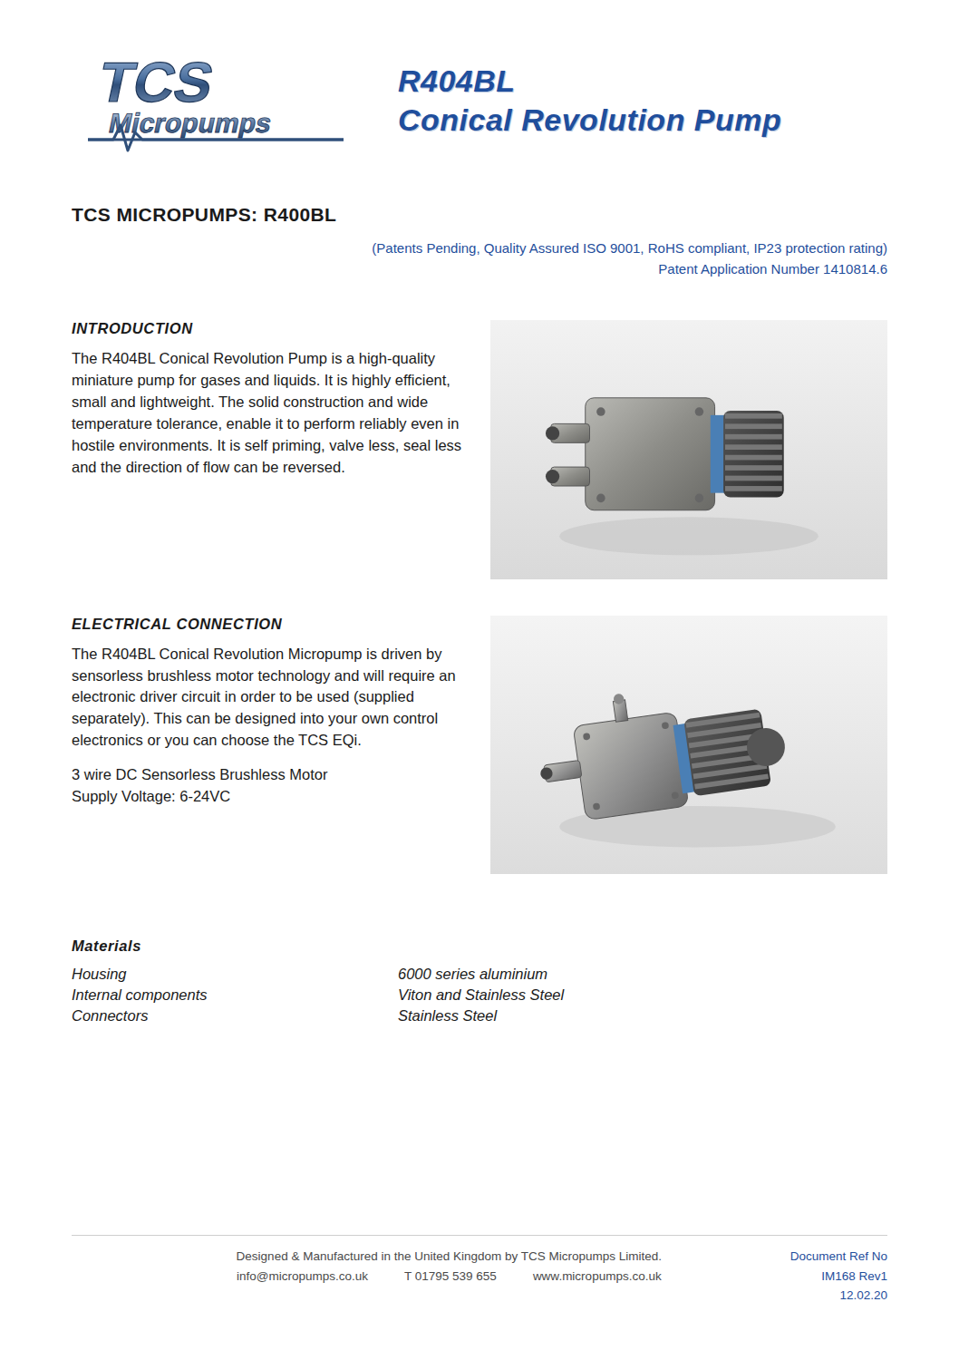TCS Micropumps
R404BL
Conical Revolution Pump
TCS MICROPUMPS: R400BL
(Patents Pending, Quality Assured ISO 9001, RoHS compliant, IP23 protection rating)
Patent Application Number 1410814.6
INTRODUCTION
The R404BL Conical Revolution Pump is a high-quality miniature pump for gases and liquids. It is highly efficient, small and lightweight. The solid construction and wide temperature tolerance, enable it to perform reliably even in hostile environments. It is self priming, valve less, seal less and the direction of flow can be reversed.
ELECTRICAL CONNECTION
The R404BL Conical Revolution Micropump is driven by sensorless brushless motor technology and will require an electronic driver circuit in order to be used (supplied separately). This can be designed into your own control electronics or you can choose the TCS EQi.
3 wire DC Sensorless Brushless Motor
Supply Voltage: 6-24VC
Materials
| Housing | 6000 series aluminium |
| Internal components | Viton and Stainless Steel |
| Connectors | Stainless Steel |
Designed & Manufactured in the United Kingdom by TCS Micropumps Limited.
info@micropumps.co.uk T 01795 539 655 www.micropumps.co.uk
Document Ref No
IM168 Rev1
12.02.20